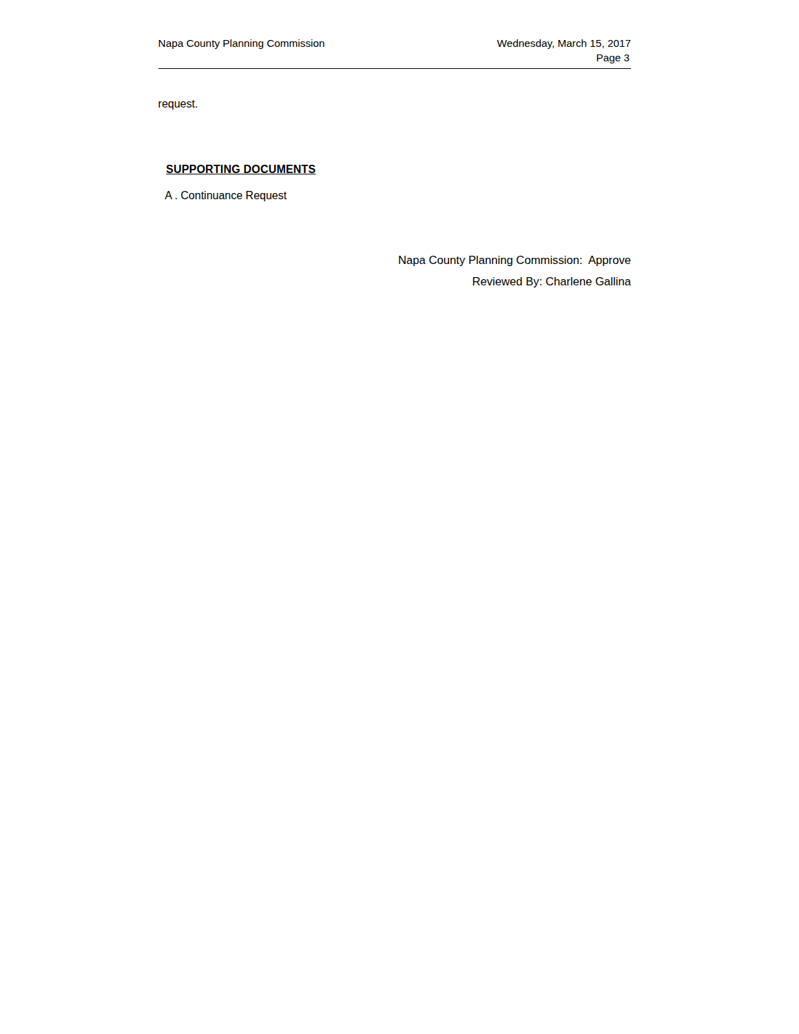Napa County Planning Commission
Wednesday, March 15, 2017 Page 3
request.
SUPPORTING DOCUMENTS
A . Continuance Request
Napa County Planning Commission: Approve Reviewed By: Charlene Gallina